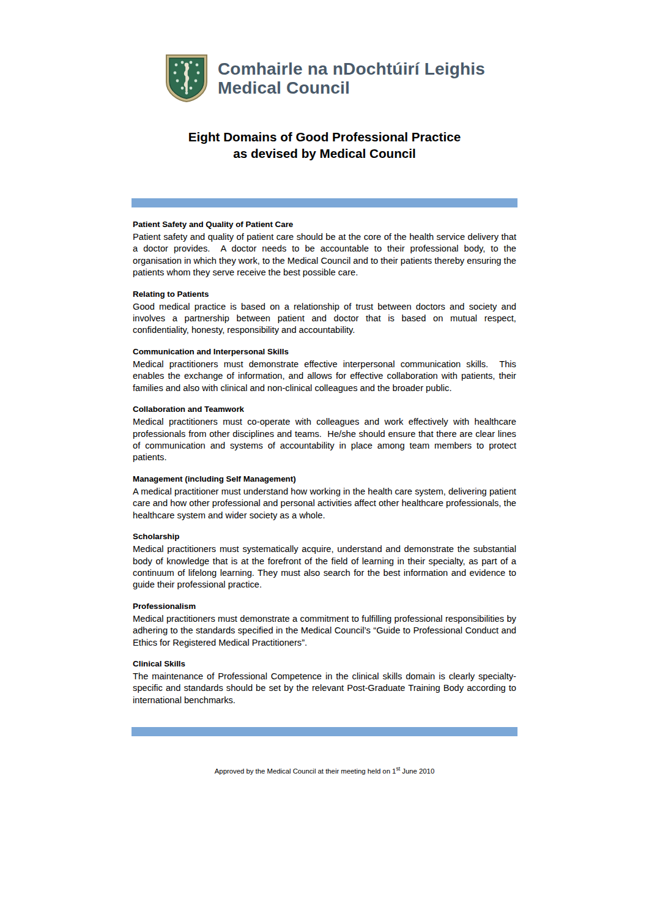Comhairle na nDochtúirí Leighis Medical Council
Eight Domains of Good Professional Practice as devised by Medical Council
Patient Safety and Quality of Patient Care
Patient safety and quality of patient care should be at the core of the health service delivery that a doctor provides. A doctor needs to be accountable to their professional body, to the organisation in which they work, to the Medical Council and to their patients thereby ensuring the patients whom they serve receive the best possible care.
Relating to Patients
Good medical practice is based on a relationship of trust between doctors and society and involves a partnership between patient and doctor that is based on mutual respect, confidentiality, honesty, responsibility and accountability.
Communication and Interpersonal Skills
Medical practitioners must demonstrate effective interpersonal communication skills. This enables the exchange of information, and allows for effective collaboration with patients, their families and also with clinical and non-clinical colleagues and the broader public.
Collaboration and Teamwork
Medical practitioners must co-operate with colleagues and work effectively with healthcare professionals from other disciplines and teams. He/she should ensure that there are clear lines of communication and systems of accountability in place among team members to protect patients.
Management (including Self Management)
A medical practitioner must understand how working in the health care system, delivering patient care and how other professional and personal activities affect other healthcare professionals, the healthcare system and wider society as a whole.
Scholarship
Medical practitioners must systematically acquire, understand and demonstrate the substantial body of knowledge that is at the forefront of the field of learning in their specialty, as part of a continuum of lifelong learning. They must also search for the best information and evidence to guide their professional practice.
Professionalism
Medical practitioners must demonstrate a commitment to fulfilling professional responsibilities by adhering to the standards specified in the Medical Council’s “Guide to Professional Conduct and Ethics for Registered Medical Practitioners”.
Clinical Skills
The maintenance of Professional Competence in the clinical skills domain is clearly specialty-specific and standards should be set by the relevant Post-Graduate Training Body according to international benchmarks.
Approved by the Medical Council at their meeting held on 1st June 2010